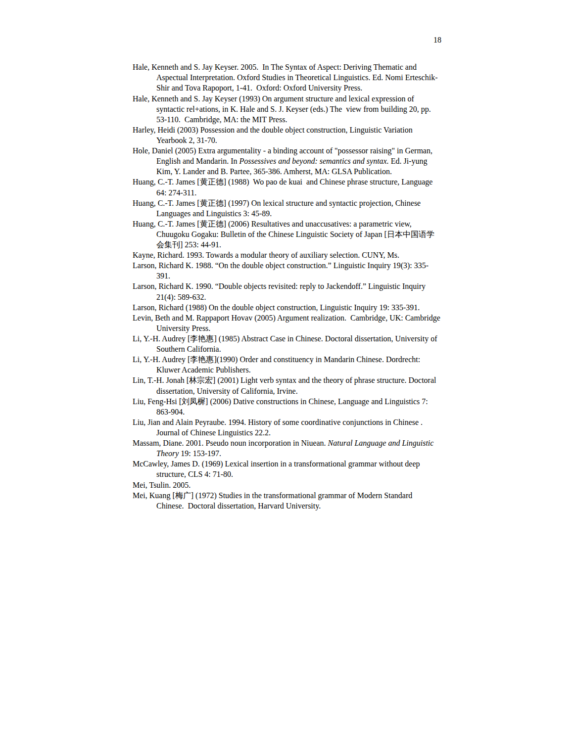18
Hale, Kenneth and S. Jay Keyser. 2005. In The Syntax of Aspect: Deriving Thematic and Aspectual Interpretation. Oxford Studies in Theoretical Linguistics. Ed. Nomi Erteschik-Shir and Tova Rapoport, 1-41. Oxford: Oxford University Press.
Hale, Kenneth and S. Jay Keyser (1993) On argument structure and lexical expression of syntactic rel+ations, in K. Hale and S. J. Keyser (eds.) The view from building 20, pp. 53-110. Cambridge, MA: the MIT Press.
Harley, Heidi (2003) Possession and the double object construction, Linguistic Variation Yearbook 2, 31-70.
Hole, Daniel (2005) Extra argumentality - a binding account of "possessor raising" in German, English and Mandarin. In Possessives and beyond: semantics and syntax. Ed. Ji-yung Kim, Y. Lander and B. Partee, 365-386. Amherst, MA: GLSA Publication.
Huang, C.-T. James [黄正德] (1988) Wo pao de kuai and Chinese phrase structure, Language 64: 274-311.
Huang, C.-T. James [黄正德] (1997) On lexical structure and syntactic projection, Chinese Languages and Linguistics 3: 45-89.
Huang, C.-T. James [黄正德] (2006) Resultatives and unaccusatives: a parametric view, Chuugoku Gogaku: Bulletin of the Chinese Linguistic Society of Japan [日本中国语学会集刊] 253: 44-91.
Kayne, Richard. 1993. Towards a modular theory of auxiliary selection. CUNY, Ms.
Larson, Richard K. 1988. “On the double object construction.” Linguistic Inquiry 19(3): 335-391.
Larson, Richard K. 1990. “Double objects revisited: reply to Jackendoff.” Linguistic Inquiry 21(4): 589-632.
Larson, Richard (1988) On the double object construction, Linguistic Inquiry 19: 335-391.
Levin, Beth and M. Rappaport Hovav (2005) Argument realization. Cambridge, UK: Cambridge University Press.
Li, Y.-H. Audrey [李艳惠] (1985) Abstract Case in Chinese. Doctoral dissertation, University of Southern California.
Li, Y.-H. Audrey [李艳惠](1990) Order and constituency in Mandarin Chinese. Dordrecht: Kluwer Academic Publishers.
Lin, T.-H. Jonah [林宗宏] (2001) Light verb syntax and the theory of phrase structure. Doctoral dissertation, University of California, Irvine.
Liu, Feng-Hsi [刘凤樨] (2006) Dative constructions in Chinese, Language and Linguistics 7: 863-904.
Liu, Jian and Alain Peyraube. 1994. History of some coordinative conjunctions in Chinese . Journal of Chinese Linguistics 22.2.
Massam, Diane. 2001. Pseudo noun incorporation in Niuean. Natural Language and Linguistic Theory 19: 153-197.
McCawley, James D. (1969) Lexical insertion in a transformational grammar without deep structure, CLS 4: 71-80.
Mei, Tsulin. 2005.
Mei, Kuang [梅广] (1972) Studies in the transformational grammar of Modern Standard Chinese. Doctoral dissertation, Harvard University.